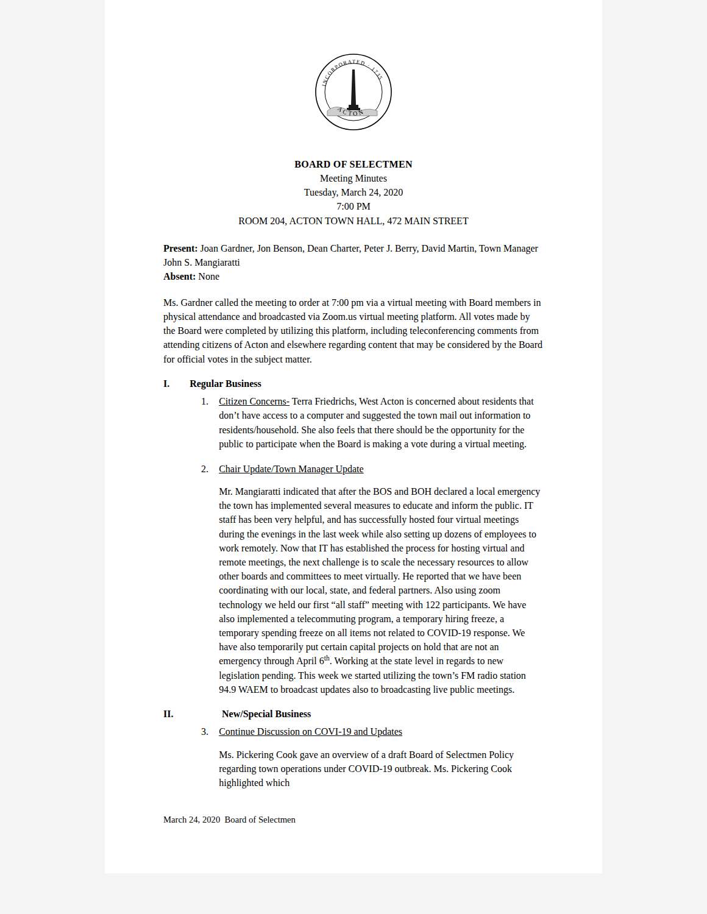INCORPORATED · 1735 ACTON
BOARD OF SELECTMEN Meeting Minutes Tuesday, March 24, 2020 7:00 PM ROOM 204, ACTON TOWN HALL, 472 MAIN STREET
Present: Joan Gardner, Jon Benson, Dean Charter, Peter J. Berry, David Martin, Town Manager John S. Mangiaratti
Absent: None
Ms. Gardner called the meeting to order at 7:00 pm via a virtual meeting with Board members in physical attendance and broadcasted via Zoom.us virtual meeting platform. All votes made by the Board were completed by utilizing this platform, including teleconferencing comments from attending citizens of Acton and elsewhere regarding content that may be considered by the Board for official votes in the subject matter.
I.
Regular Business
1.
Citizen Concerns- Terra Friedrichs, West Acton is concerned about residents that don’t have access to a computer and suggested the town mail out information to residents/household. She also feels that there should be the opportunity for the public to participate when the Board is making a vote during a virtual meeting.
2.
Chair Update/Town Manager Update
Mr. Mangiaratti indicated that after the BOS and BOH declared a local emergency the town has implemented several measures to educate and inform the public. IT staff has been very helpful, and has successfully hosted four virtual meetings during the evenings in the last week while also setting up dozens of employees to work remotely. Now that IT has established the process for hosting virtual and remote meetings, the next challenge is to scale the necessary resources to allow other boards and committees to meet virtually. He reported that we have been coordinating with our local, state, and federal partners. Also using zoom technology we held our first “all staff” meeting with 122 participants. We have also implemented a telecommuting program, a temporary hiring freeze, a temporary spending freeze on all items not related to COVID-19 response. We have also temporarily put certain capital projects on hold that are not an emergency through April 6th. Working at the state level in regards to new legislation pending. This week we started utilizing the town’s FM radio station 94.9 WAEM to broadcast updates also to broadcasting live public meetings.
II.
New/Special Business
3.
Continue Discussion on COVI-19 and Updates
Ms. Pickering Cook gave an overview of a draft Board of Selectmen Policy regarding town operations under COVID-19 outbreak. Ms. Pickering Cook highlighted which
March 24, 2020 Board of Selectmen